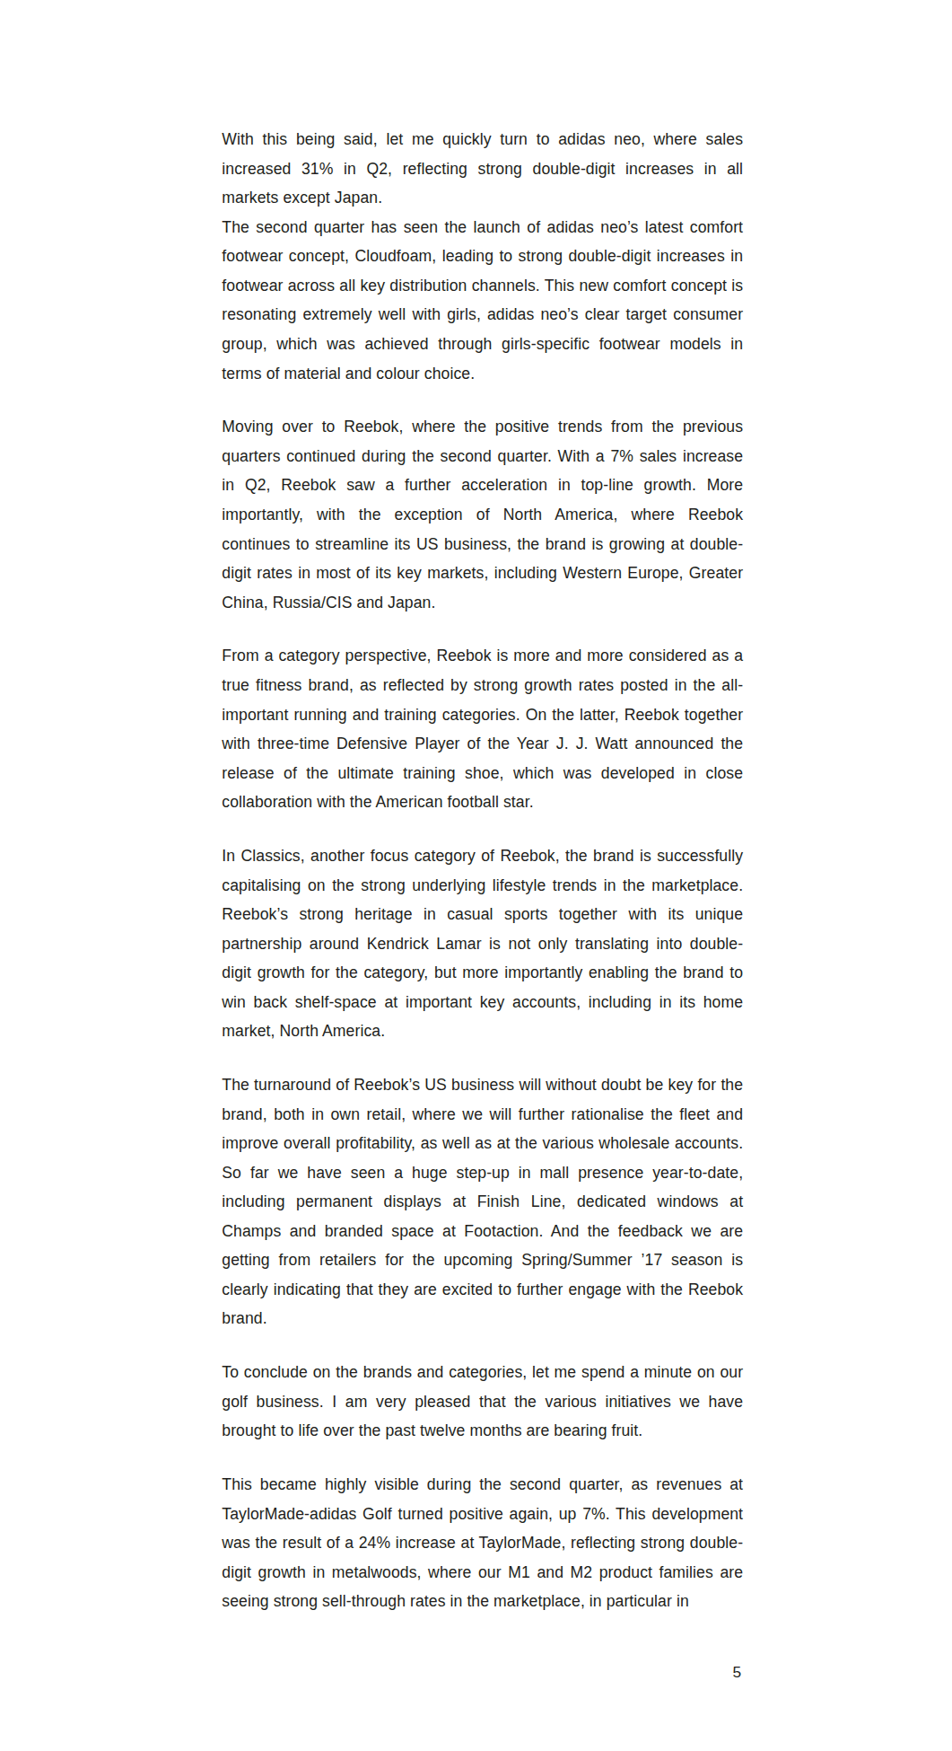With this being said, let me quickly turn to adidas neo, where sales increased 31% in Q2, reflecting strong double-digit increases in all markets except Japan.
The second quarter has seen the launch of adidas neo’s latest comfort footwear concept, Cloudfoam, leading to strong double-digit increases in footwear across all key distribution channels. This new comfort concept is resonating extremely well with girls, adidas neo’s clear target consumer group, which was achieved through girls-specific footwear models in terms of material and colour choice.
Moving over to Reebok, where the positive trends from the previous quarters continued during the second quarter. With a 7% sales increase in Q2, Reebok saw a further acceleration in top-line growth. More importantly, with the exception of North America, where Reebok continues to streamline its US business, the brand is growing at double-digit rates in most of its key markets, including Western Europe, Greater China, Russia/CIS and Japan.
From a category perspective, Reebok is more and more considered as a true fitness brand, as reflected by strong growth rates posted in the all-important running and training categories. On the latter, Reebok together with three-time Defensive Player of the Year J. J. Watt announced the release of the ultimate training shoe, which was developed in close collaboration with the American football star.
In Classics, another focus category of Reebok, the brand is successfully capitalising on the strong underlying lifestyle trends in the marketplace. Reebok’s strong heritage in casual sports together with its unique partnership around Kendrick Lamar is not only translating into double-digit growth for the category, but more importantly enabling the brand to win back shelf-space at important key accounts, including in its home market, North America.
The turnaround of Reebok’s US business will without doubt be key for the brand, both in own retail, where we will further rationalise the fleet and improve overall profitability, as well as at the various wholesale accounts. So far we have seen a huge step-up in mall presence year-to-date, including permanent displays at Finish Line, dedicated windows at Champs and branded space at Footaction. And the feedback we are getting from retailers for the upcoming Spring/Summer ’17 season is clearly indicating that they are excited to further engage with the Reebok brand.
To conclude on the brands and categories, let me spend a minute on our golf business. I am very pleased that the various initiatives we have brought to life over the past twelve months are bearing fruit.
This became highly visible during the second quarter, as revenues at TaylorMade-adidas Golf turned positive again, up 7%. This development was the result of a 24% increase at TaylorMade, reflecting strong double-digit growth in metalwoods, where our M1 and M2 product families are seeing strong sell-through rates in the marketplace, in particular in
5